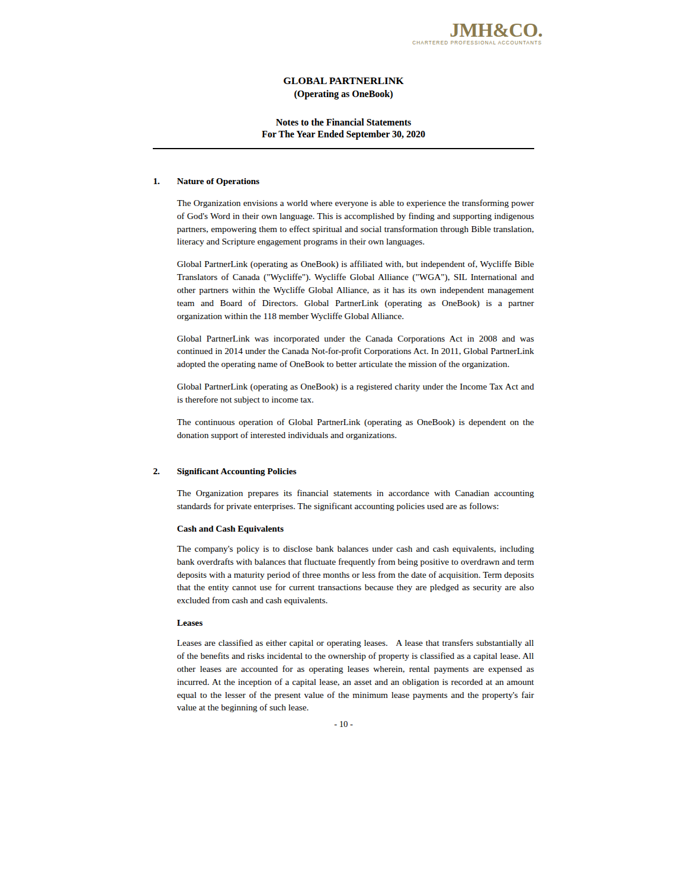JMH&CO.
CHARTERED PROFESSIONAL ACCOUNTANTS
GLOBAL PARTNERLINK
(Operating as OneBook)
Notes to the Financial Statements
For The Year Ended September 30, 2020
1.
Nature of Operations
The Organization envisions a world where everyone is able to experience the transforming power of God's Word in their own language. This is accomplished by finding and supporting indigenous partners, empowering them to effect spiritual and social transformation through Bible translation, literacy and Scripture engagement programs in their own languages.
Global PartnerLink (operating as OneBook) is affiliated with, but independent of, Wycliffe Bible Translators of Canada ("Wycliffe"). Wycliffe Global Alliance ("WGA"), SIL International and other partners within the Wycliffe Global Alliance, as it has its own independent management team and Board of Directors. Global PartnerLink (operating as OneBook) is a partner organization within the 118 member Wycliffe Global Alliance.
Global PartnerLink was incorporated under the Canada Corporations Act in 2008 and was continued in 2014 under the Canada Not-for-profit Corporations Act. In 2011, Global PartnerLink adopted the operating name of OneBook to better articulate the mission of the organization.
Global PartnerLink (operating as OneBook) is a registered charity under the Income Tax Act and is therefore not subject to income tax.
The continuous operation of Global PartnerLink (operating as OneBook) is dependent on the donation support of interested individuals and organizations.
2.
Significant Accounting Policies
The Organization prepares its financial statements in accordance with Canadian accounting standards for private enterprises. The significant accounting policies used are as follows:
Cash and Cash Equivalents
The company's policy is to disclose bank balances under cash and cash equivalents, including bank overdrafts with balances that fluctuate frequently from being positive to overdrawn and term deposits with a maturity period of three months or less from the date of acquisition. Term deposits that the entity cannot use for current transactions because they are pledged as security are also excluded from cash and cash equivalents.
Leases
Leases are classified as either capital or operating leases. A lease that transfers substantially all of the benefits and risks incidental to the ownership of property is classified as a capital lease. All other leases are accounted for as operating leases wherein, rental payments are expensed as incurred. At the inception of a capital lease, an asset and an obligation is recorded at an amount equal to the lesser of the present value of the minimum lease payments and the property's fair value at the beginning of such lease.
- 10 -